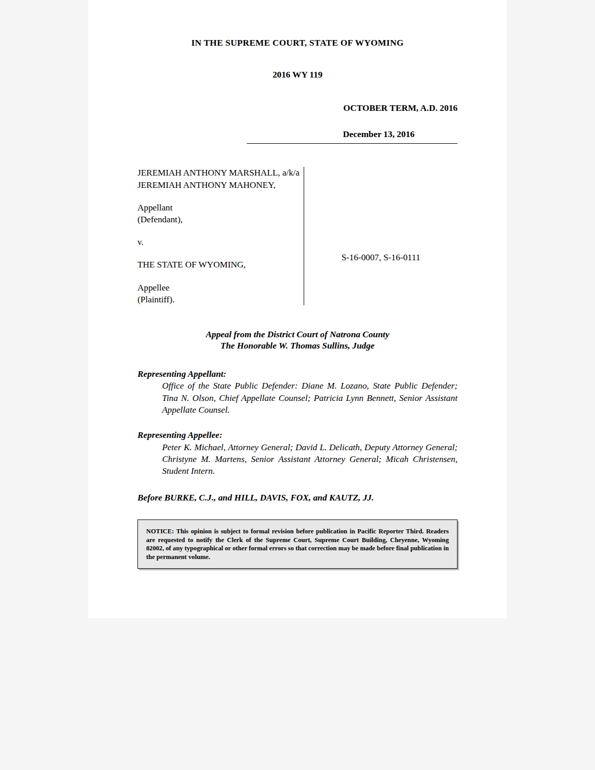IN THE SUPREME COURT, STATE OF WYOMING
2016 WY 119
OCTOBER TERM, A.D. 2016
December 13, 2016
| JEREMIAH ANTHONY MARSHALL, a/k/a JEREMIAH ANTHONY MAHONEY, Appellant (Defendant), v. THE STATE OF WYOMING, Appellee (Plaintiff). | S-16-0007, S-16-0111 |
Appeal from the District Court of Natrona County
The Honorable W. Thomas Sullins, Judge
Representing Appellant:
Office of the State Public Defender: Diane M. Lozano, State Public Defender; Tina N. Olson, Chief Appellate Counsel; Patricia Lynn Bennett, Senior Assistant Appellate Counsel.
Representing Appellee:
Peter K. Michael, Attorney General; David L. Delicath, Deputy Attorney General; Christyne M. Martens, Senior Assistant Attorney General; Micah Christensen, Student Intern.
Before BURKE, C.J., and HILL, DAVIS, FOX, and KAUTZ, JJ.
NOTICE: This opinion is subject to formal revision before publication in Pacific Reporter Third. Readers are requested to notify the Clerk of the Supreme Court, Supreme Court Building, Cheyenne, Wyoming 82002, of any typographical or other formal errors so that correction may be made before final publication in the permanent volume.